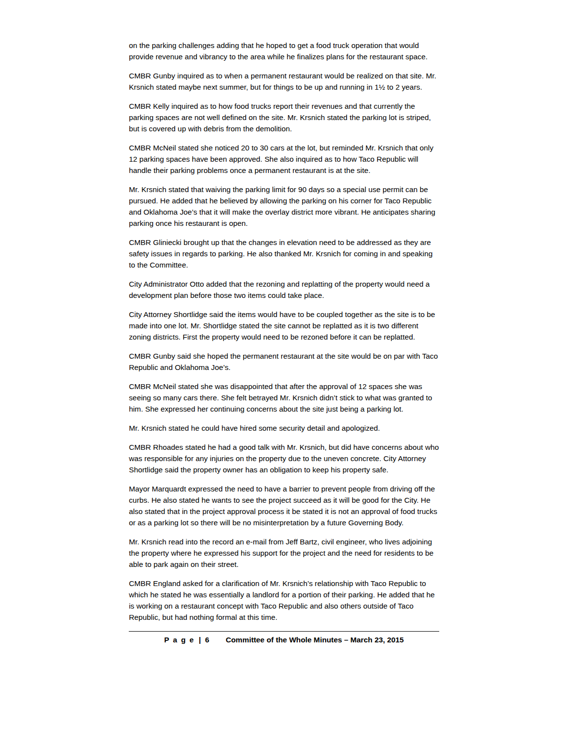on the parking challenges adding that he hoped to get a food truck operation that would provide revenue and vibrancy to the area while he finalizes plans for the restaurant space.
CMBR Gunby inquired as to when a permanent restaurant would be realized on that site. Mr. Krsnich stated maybe next summer, but for things to be up and running in 1½ to 2 years.
CMBR Kelly inquired as to how food trucks report their revenues and that currently the parking spaces are not well defined on the site. Mr. Krsnich stated the parking lot is striped, but is covered up with debris from the demolition.
CMBR McNeil stated she noticed 20 to 30 cars at the lot, but reminded Mr. Krsnich that only 12 parking spaces have been approved. She also inquired as to how Taco Republic will handle their parking problems once a permanent restaurant is at the site.
Mr. Krsnich stated that waiving the parking limit for 90 days so a special use permit can be pursued. He added that he believed by allowing the parking on his corner for Taco Republic and Oklahoma Joe’s that it will make the overlay district more vibrant. He anticipates sharing parking once his restaurant is open.
CMBR Gliniecki brought up that the changes in elevation need to be addressed as they are safety issues in regards to parking. He also thanked Mr. Krsnich for coming in and speaking to the Committee.
City Administrator Otto added that the rezoning and replatting of the property would need a development plan before those two items could take place.
City Attorney Shortlidge said the items would have to be coupled together as the site is to be made into one lot. Mr. Shortlidge stated the site cannot be replatted as it is two different zoning districts. First the property would need to be rezoned before it can be replatted.
CMBR Gunby said she hoped the permanent restaurant at the site would be on par with Taco Republic and Oklahoma Joe’s.
CMBR McNeil stated she was disappointed that after the approval of 12 spaces she was seeing so many cars there. She felt betrayed Mr. Krsnich didn’t stick to what was granted to him. She expressed her continuing concerns about the site just being a parking lot.
Mr. Krsnich stated he could have hired some security detail and apologized.
CMBR Rhoades stated he had a good talk with Mr. Krsnich, but did have concerns about who was responsible for any injuries on the property due to the uneven concrete. City Attorney Shortlidge said the property owner has an obligation to keep his property safe.
Mayor Marquardt expressed the need to have a barrier to prevent people from driving off the curbs. He also stated he wants to see the project succeed as it will be good for the City. He also stated that in the project approval process it be stated it is not an approval of food trucks or as a parking lot so there will be no misinterpretation by a future Governing Body.
Mr. Krsnich read into the record an e-mail from Jeff Bartz, civil engineer, who lives adjoining the property where he expressed his support for the project and the need for residents to be able to park again on their street.
CMBR England asked for a clarification of Mr. Krsnich’s relationship with Taco Republic to which he stated he was essentially a landlord for a portion of their parking. He added that he is working on a restaurant concept with Taco Republic and also others outside of Taco Republic, but had nothing formal at this time.
P a g e | 6 Committee of the Whole Minutes – March 23, 2015